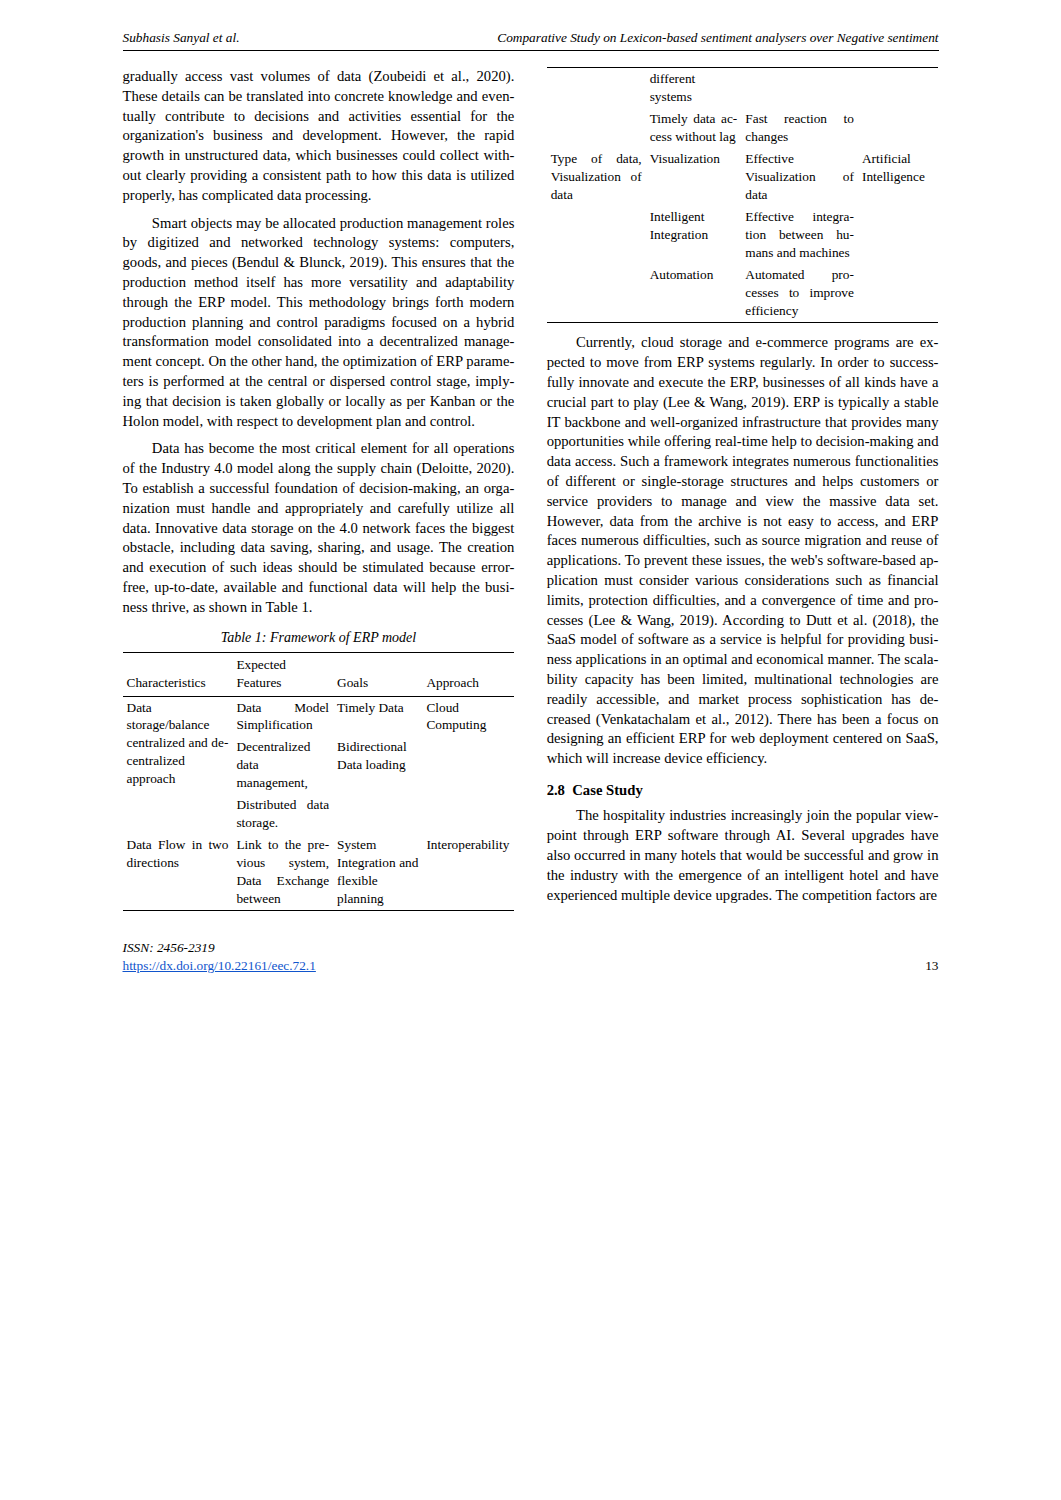Subhasis Sanyal et al.
Comparative Study on Lexicon-based sentiment analysers over Negative sentiment
gradually access vast volumes of data (Zoubeidi et al., 2020). These details can be translated into concrete knowledge and eventually contribute to decisions and activities essential for the organization's business and development. However, the rapid growth in unstructured data, which businesses could collect without clearly providing a consistent path to how this data is utilized properly, has complicated data processing.
Smart objects may be allocated production management roles by digitized and networked technology systems: computers, goods, and pieces (Bendul & Blunck, 2019). This ensures that the production method itself has more versatility and adaptability through the ERP model. This methodology brings forth modern production planning and control paradigms focused on a hybrid transformation model consolidated into a decentralized management concept. On the other hand, the optimization of ERP parameters is performed at the central or dispersed control stage, implying that decision is taken globally or locally as per Kanban or the Holon model, with respect to development plan and control.
Data has become the most critical element for all operations of the Industry 4.0 model along the supply chain (Deloitte, 2020). To establish a successful foundation of decision-making, an organization must handle and appropriately and carefully utilize all data. Innovative data storage on the 4.0 network faces the biggest obstacle, including data saving, sharing, and usage. The creation and execution of such ideas should be stimulated because error-free, up-to-date, available and functional data will help the business thrive, as shown in Table 1.
Table 1: Framework of ERP model
| Characteristics | Expected Features | Goals | Approach |
| --- | --- | --- | --- |
| Data storage/balance centralized and decentralized approach | Data Model Simplification | Timely Data | Cloud Computing |
| Decentralized data management, | Bidirectional Data loading | |
| Distributed data storage. | | |
| Data Flow in two directions | Link to the previous system, Data Exchange between | System Integration and flexible planning | Interoperability |
| | different systems | | |
| | Timely data access without lag | Fast reaction to changes | |
| Type of data, Visualization of data | Visualization | Effective Visualization of data | Artificial Intelligence |
| Intelligent Integration | Effective integration between humans and machines | |
| Automation | Automated processes to improve efficiency | |
Currently, cloud storage and e-commerce programs are expected to move from ERP systems regularly. In order to successfully innovate and execute the ERP, businesses of all kinds have a crucial part to play (Lee & Wang, 2019). ERP is typically a stable IT backbone and well-organized infrastructure that provides many opportunities while offering real-time help to decision-making and data access. Such a framework integrates numerous functionalities of different or single-storage structures and helps customers or service providers to manage and view the massive data set. However, data from the archive is not easy to access, and ERP faces numerous difficulties, such as source migration and reuse of applications. To prevent these issues, the web's software-based application must consider various considerations such as financial limits, protection difficulties, and a convergence of time and processes (Lee & Wang, 2019). According to Dutt et al. (2018), the SaaS model of software as a service is helpful for providing business applications in an optimal and economical manner. The scalability capacity has been limited, multinational technologies are readily accessible, and market process sophistication has decreased (Venkatachalam et al., 2012). There has been a focus on designing an efficient ERP for web deployment centered on SaaS, which will increase device efficiency.
2.8 Case Study
The hospitality industries increasingly join the popular viewpoint through ERP software through AI. Several upgrades have also occurred in many hotels that would be successful and grow in the industry with the emergence of an intelligent hotel and have experienced multiple device upgrades. The competition factors are
ISSN: 2456-2319
https://dx.doi.org/10.22161/eec.72.1
13